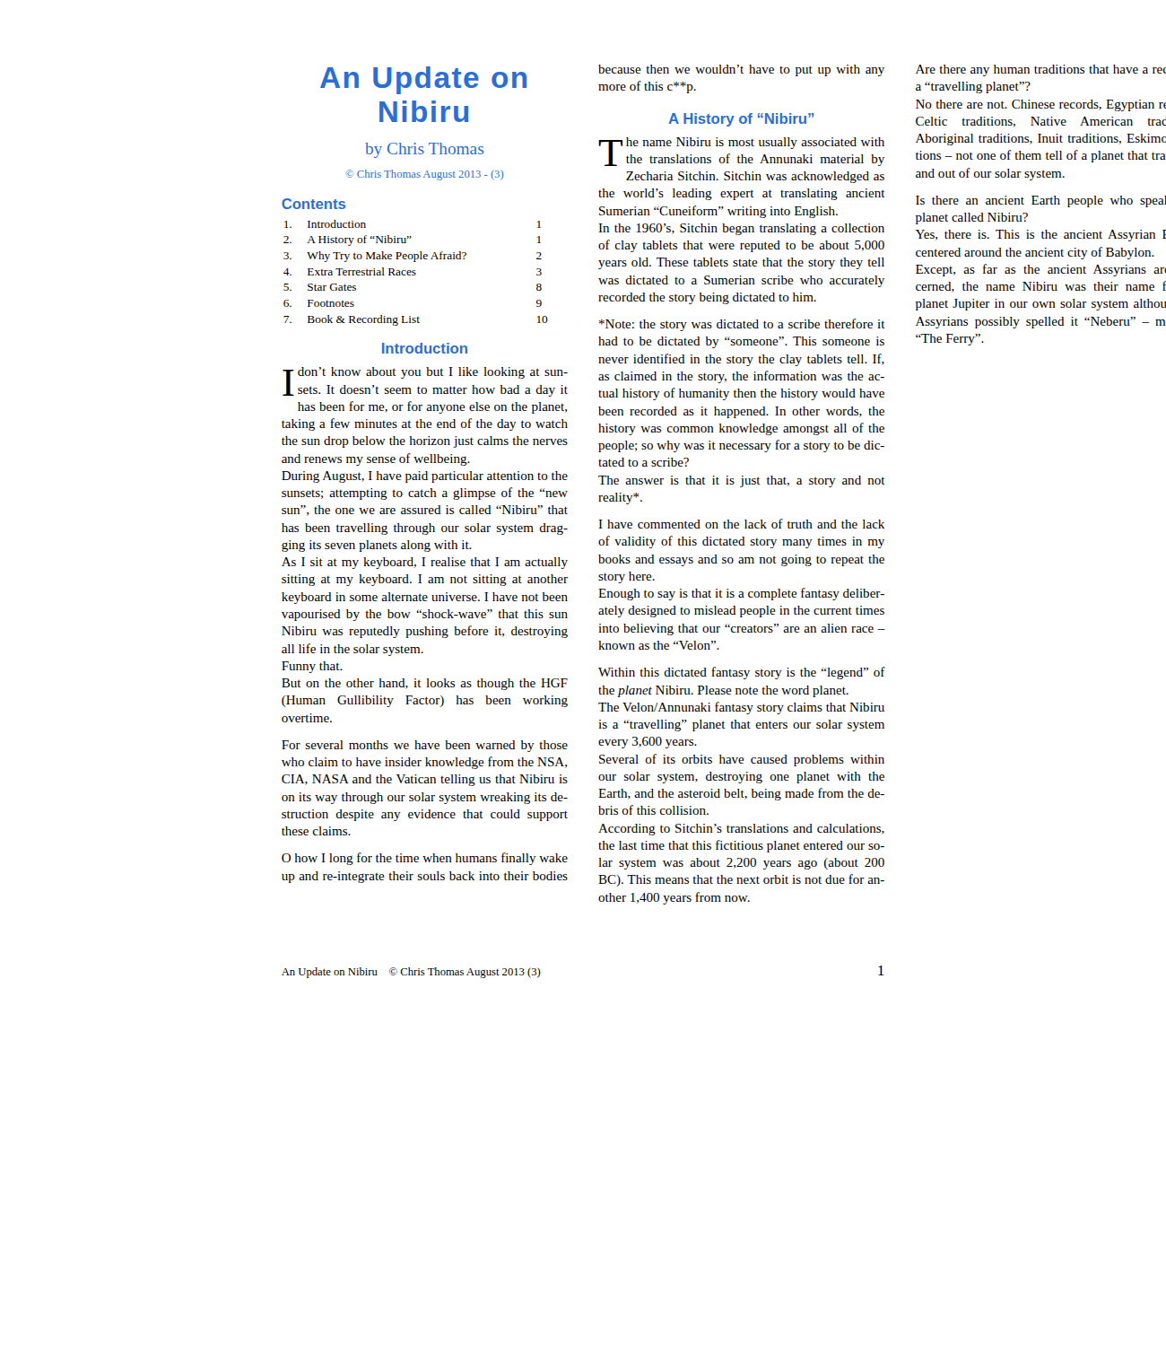An Update on Nibiru
by Chris Thomas
© Chris Thomas August 2013 - (3)
Contents
| 1. | Introduction | 1 |
| 2. | A History of “Nibiru” | 1 |
| 3. | Why Try to Make People Afraid? | 2 |
| 4. | Extra Terrestrial Races | 3 |
| 5. | Star Gates | 8 |
| 6. | Footnotes | 9 |
| 7. | Book & Recording List | 10 |
Introduction
I don’t know about you but I like looking at sunsets. It doesn’t seem to matter how bad a day it has been for me, or for anyone else on the planet, taking a few minutes at the end of the day to watch the sun drop below the horizon just calms the nerves and renews my sense of wellbeing.
During August, I have paid particular attention to the sunsets; attempting to catch a glimpse of the “new sun”, the one we are assured is called “Nibiru” that has been travelling through our solar system dragging its seven planets along with it.
As I sit at my keyboard, I realise that I am actually sitting at my keyboard. I am not sitting at another keyboard in some alternate universe. I have not been vapourised by the bow “shock-wave” that this sun Nibiru was reputedly pushing before it, destroying all life in the solar system.
Funny that.
But on the other hand, it looks as though the HGF (Human Gullibility Factor) has been working overtime.
For several months we have been warned by those who claim to have insider knowledge from the NSA, CIA, NASA and the Vatican telling us that Nibiru is on its way through our solar system wreaking its destruction despite any evidence that could support these claims.
O how I long for the time when humans finally wake up and re-integrate their souls back into their bodies because then we wouldn’t have to put up with any more of this c**p.
A History of “Nibiru”
The name Nibiru is most usually associated with the translations of the Annunaki material by Zecharia Sitchin. Sitchin was acknowledged as the world’s leading expert at translating ancient Sumerian “Cuneiform” writing into English.
In the 1960’s, Sitchin began translating a collection of clay tablets that were reputed to be about 5,000 years old. These tablets state that the story they tell was dictated to a Sumerian scribe who accurately recorded the story being dictated to him.
*Note: the story was dictated to a scribe therefore it had to be dictated by “someone”. This someone is never identified in the story the clay tablets tell. If, as claimed in the story, the information was the actual history of humanity then the history would have been recorded as it happened. In other words, the history was common knowledge amongst all of the people; so why was it necessary for a story to be dictated to a scribe?
The answer is that it is just that, a story and not reality*.
I have commented on the lack of truth and the lack of validity of this dictated story many times in my books and essays and so am not going to repeat the story here.
Enough to say is that it is a complete fantasy deliberately designed to mislead people in the current times into believing that our “creators” are an alien race – known as the “Velon”.
Within this dictated fantasy story is the “legend” of the planet Nibiru. Please note the word planet.
The Velon/Annunaki fantasy story claims that Nibiru is a “travelling” planet that enters our solar system every 3,600 years.
Several of its orbits have caused problems within our solar system, destroying one planet with the Earth, and the asteroid belt, being made from the debris of this collision.
According to Sitchin’s translations and calculations, the last time that this fictitious planet entered our solar system was about 2,200 years ago (about 200 BC). This means that the next orbit is not due for another 1,400 years from now.
Are there any human traditions that have a record of a “travelling planet”?
No there are not. Chinese records, Egyptian records, Celtic traditions, Native American traditions, Aboriginal traditions, Inuit traditions, Eskimo traditions – not one of them tell of a planet that travels in and out of our solar system.
Is there an ancient Earth people who speak of a planet called Nibiru?
Yes, there is. This is the ancient Assyrian Empire centered around the ancient city of Babylon.
Except, as far as the ancient Assyrians are concerned, the name Nibiru was their name for the planet Jupiter in our own solar system although the Assyrians possibly spelled it “Neberu” – meaning “The Ferry”.
An Update on Nibiru © Chris Thomas August 2013 (3) 1